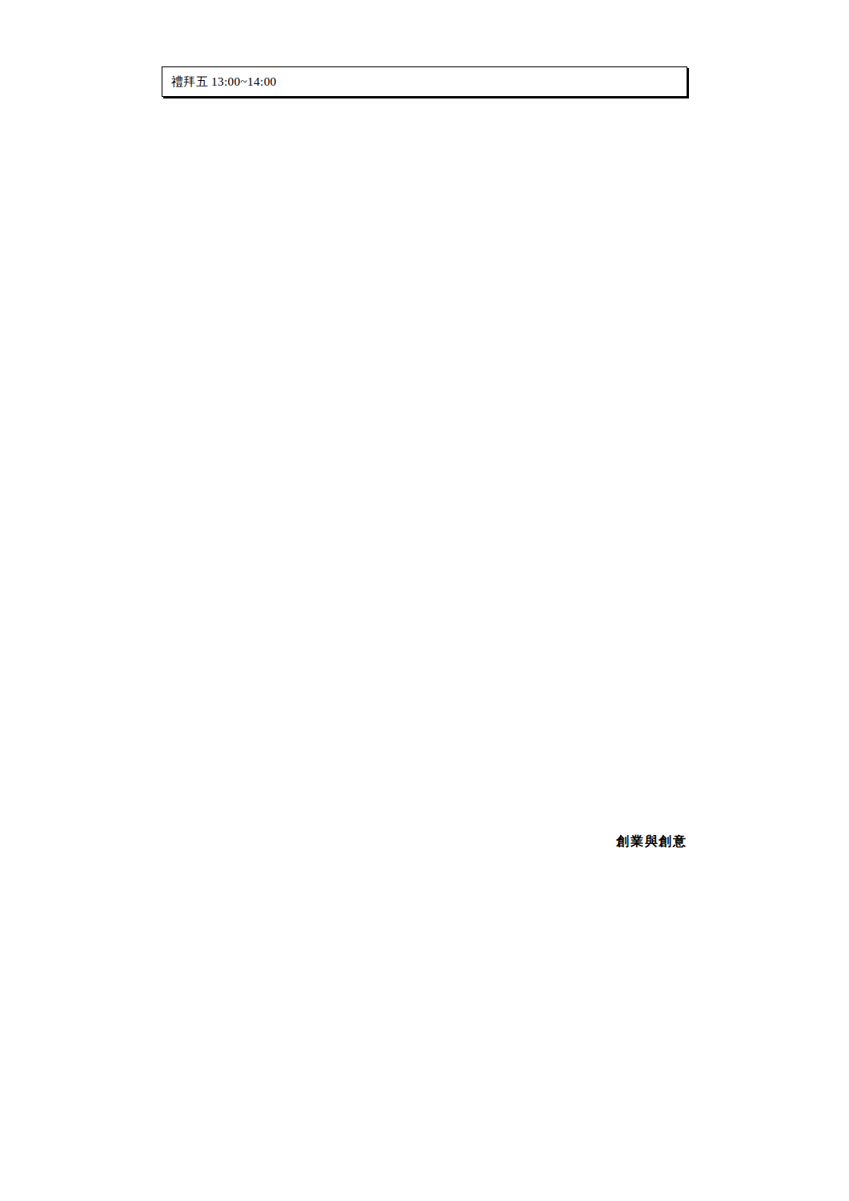禮拜五 13:00~14:00
創業與創意